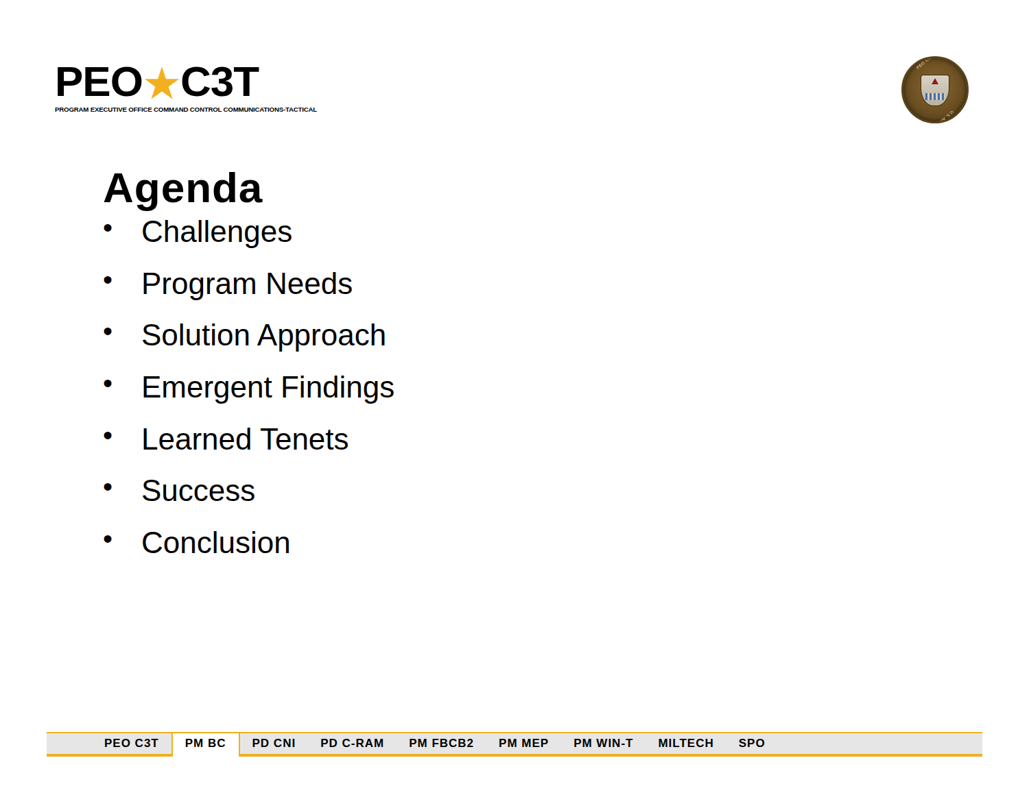PEO★C3T
PROGRAM EXECUTIVE OFFICE COMMAND CONTROL COMMUNICATIONS-TACTICAL
PEO C3T U.S. ARMY
Agenda
Challenges
Program Needs
Solution Approach
Emergent Findings
Learned Tenets
Success
Conclusion
PEO C3T
PM BC
PD CNI
PD C-RAM
PM FBCB2
PM MEP
PM WIN-T
MILTECH
SPO